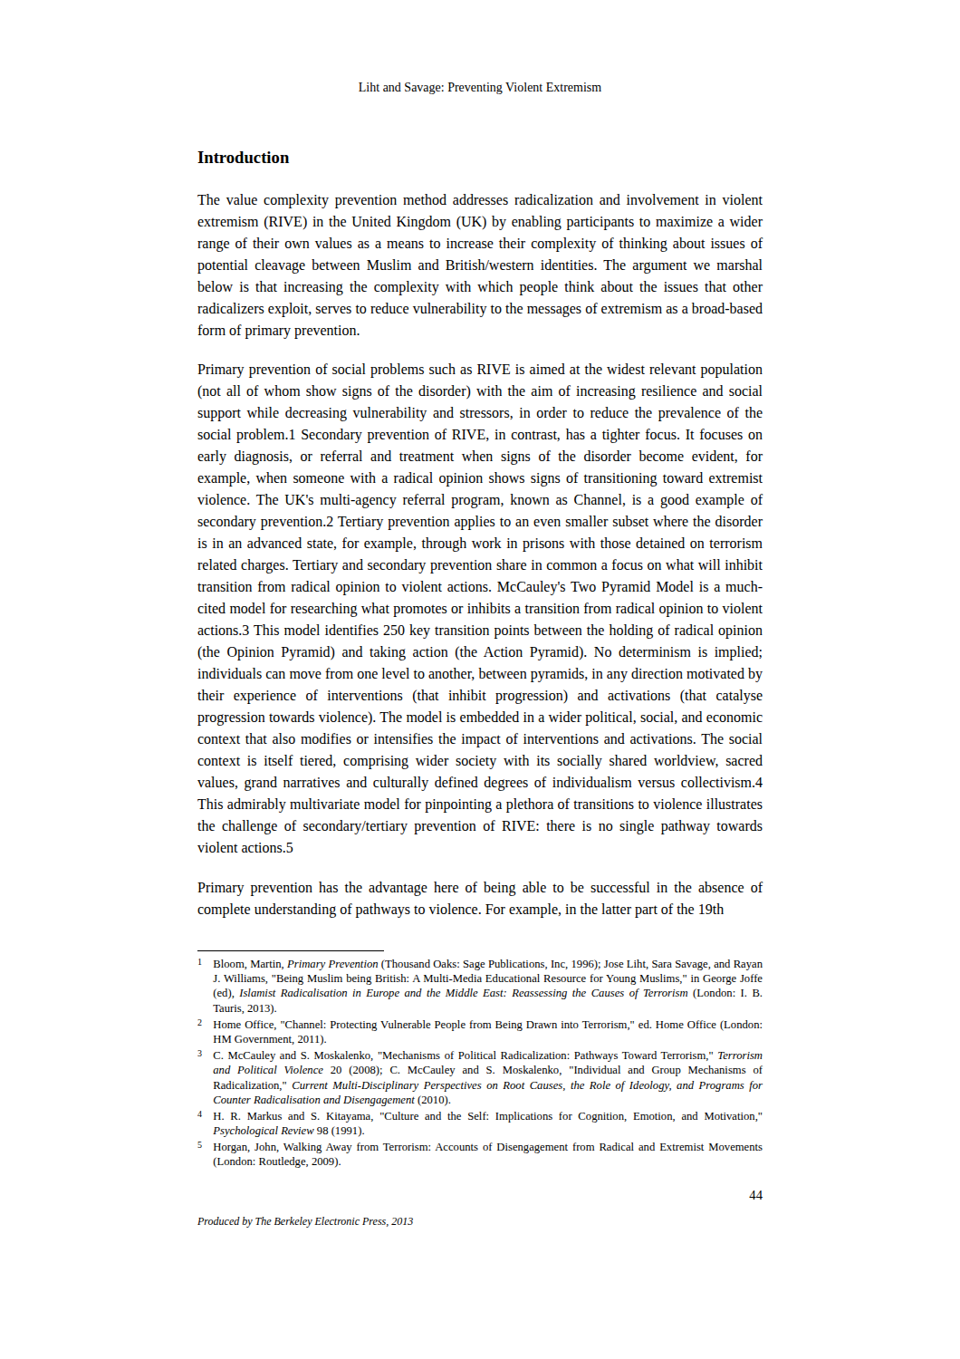Liht and Savage: Preventing Violent Extremism
Introduction
The value complexity prevention method addresses radicalization and involvement in violent extremism (RIVE) in the United Kingdom (UK) by enabling participants to maximize a wider range of their own values as a means to increase their complexity of thinking about issues of potential cleavage between Muslim and British/western identities. The argument we marshal below is that increasing the complexity with which people think about the issues that other radicalizers exploit, serves to reduce vulnerability to the messages of extremism as a broad-based form of primary prevention.
Primary prevention of social problems such as RIVE is aimed at the widest relevant population (not all of whom show signs of the disorder) with the aim of increasing resilience and social support while decreasing vulnerability and stressors, in order to reduce the prevalence of the social problem.1 Secondary prevention of RIVE, in contrast, has a tighter focus. It focuses on early diagnosis, or referral and treatment when signs of the disorder become evident, for example, when someone with a radical opinion shows signs of transitioning toward extremist violence. The UK's multi-agency referral program, known as Channel, is a good example of secondary prevention.2 Tertiary prevention applies to an even smaller subset where the disorder is in an advanced state, for example, through work in prisons with those detained on terrorism related charges. Tertiary and secondary prevention share in common a focus on what will inhibit transition from radical opinion to violent actions. McCauley's Two Pyramid Model is a much-cited model for researching what promotes or inhibits a transition from radical opinion to violent actions.3 This model identifies 250 key transition points between the holding of radical opinion (the Opinion Pyramid) and taking action (the Action Pyramid). No determinism is implied; individuals can move from one level to another, between pyramids, in any direction motivated by their experience of interventions (that inhibit progression) and activations (that catalyse progression towards violence). The model is embedded in a wider political, social, and economic context that also modifies or intensifies the impact of interventions and activations. The social context is itself tiered, comprising wider society with its socially shared worldview, sacred values, grand narratives and culturally defined degrees of individualism versus collectivism.4 This admirably multivariate model for pinpointing a plethora of transitions to violence illustrates the challenge of secondary/tertiary prevention of RIVE: there is no single pathway towards violent actions.5
Primary prevention has the advantage here of being able to be successful in the absence of complete understanding of pathways to violence. For example, in the latter part of the 19th
1 Bloom, Martin, Primary Prevention (Thousand Oaks: Sage Publications, Inc, 1996); Jose Liht, Sara Savage, and Rayan J. Williams, "Being Muslim being British: A Multi-Media Educational Resource for Young Muslims," in George Joffe (ed), Islamist Radicalisation in Europe and the Middle East: Reassessing the Causes of Terrorism (London: I. B. Tauris, 2013).
2 Home Office, "Channel: Protecting Vulnerable People from Being Drawn into Terrorism," ed. Home Office (London: HM Government, 2011).
3 C. McCauley and S. Moskalenko, "Mechanisms of Political Radicalization: Pathways Toward Terrorism," Terrorism and Political Violence 20 (2008); C. McCauley and S. Moskalenko, "Individual and Group Mechanisms of Radicalization," Current Multi-Disciplinary Perspectives on Root Causes, the Role of Ideology, and Programs for Counter Radicalisation and Disengagement (2010).
4 H. R. Markus and S. Kitayama, "Culture and the Self: Implications for Cognition, Emotion, and Motivation," Psychological Review 98 (1991).
5 Horgan, John, Walking Away from Terrorism: Accounts of Disengagement from Radical and Extremist Movements (London: Routledge, 2009).
44
Produced by The Berkeley Electronic Press, 2013